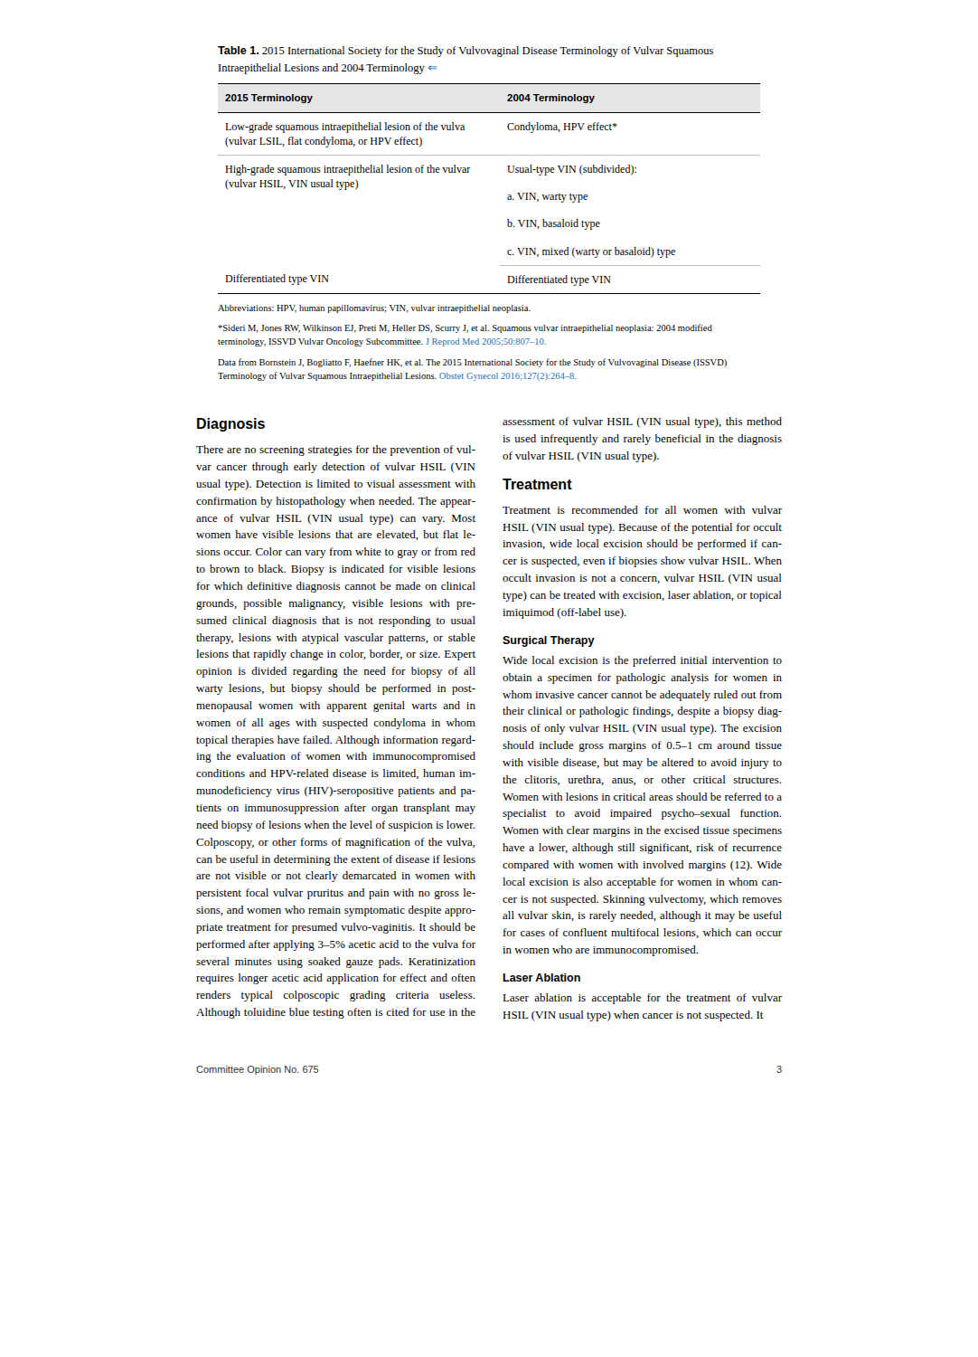Table 1. 2015 International Society for the Study of Vulvovaginal Disease Terminology of Vulvar Squamous Intraepithelial Lesions and 2004 Terminology ⇐
| 2015 Terminology | 2004 Terminology |
| --- | --- |
| Low-grade squamous intraepithelial lesion of the vulva (vulvar LSIL, flat condyloma, or HPV effect) | Condyloma, HPV effect* |
| High-grade squamous intraepithelial lesion of the vulvar (vulvar HSIL, VIN usual type) | Usual-type VIN (subdivided): |
| a. VIN, warty type |
| b. VIN, basaloid type |
| c. VIN, mixed (warty or basaloid) type |
| Differentiated type VIN | Differentiated type VIN |
Abbreviations: HPV, human papillomavirus; VIN, vulvar intraepithelial neoplasia.
*Sideri M, Jones RW, Wilkinson EJ, Preti M, Heller DS, Scurry J, et al. Squamous vulvar intraepithelial neoplasia: 2004 modified terminology, ISSVD Vulvar Oncology Subcommittee. J Reprod Med 2005;50:807–10.
Data from Bornstein J, Bogliatto F, Haefner HK, et al. The 2015 International Society for the Study of Vulvovaginal Disease (ISSVD) Terminology of Vulvar Squamous Intraepithelial Lesions. Obstet Gynecol 2016;127(2):264–8.
Diagnosis
There are no screening strategies for the prevention of vulvar cancer through early detection of vulvar HSIL (VIN usual type). Detection is limited to visual assessment with confirmation by histopathology when needed. The appearance of vulvar HSIL (VIN usual type) can vary. Most women have visible lesions that are elevated, but flat lesions occur. Color can vary from white to gray or from red to brown to black. Biopsy is indicated for visible lesions for which definitive diagnosis cannot be made on clinical grounds, possible malignancy, visible lesions with presumed clinical diagnosis that is not responding to usual therapy, lesions with atypical vascular patterns, or stable lesions that rapidly change in color, border, or size. Expert opinion is divided regarding the need for biopsy of all warty lesions, but biopsy should be performed in postmenopausal women with apparent genital warts and in women of all ages with suspected condyloma in whom topical therapies have failed. Although information regarding the evaluation of women with immunocompromised conditions and HPV-related disease is limited, human immunodeficiency virus (HIV)-seropositive patients and patients on immunosuppression after organ transplant may need biopsy of lesions when the level of suspicion is lower. Colposcopy, or other forms of magnification of the vulva, can be useful in determining the extent of disease if lesions are not visible or not clearly demarcated in women with persistent focal vulvar pruritus and pain with no gross lesions, and women who remain symptomatic despite appropriate treatment for presumed vulvo-vaginitis. It should be performed after applying 3–5% acetic acid to the vulva for several minutes using soaked gauze pads. Keratinization requires longer acetic acid application for effect and often renders typical colposcopic grading criteria useless. Although toluidine blue testing often is cited for use in the assessment of vulvar HSIL (VIN usual type), this method is used infrequently and rarely beneficial in the diagnosis of vulvar HSIL (VIN usual type).
Treatment
Treatment is recommended for all women with vulvar HSIL (VIN usual type). Because of the potential for occult invasion, wide local excision should be performed if cancer is suspected, even if biopsies show vulvar HSIL. When occult invasion is not a concern, vulvar HSIL (VIN usual type) can be treated with excision, laser ablation, or topical imiquimod (off-label use).
Surgical Therapy
Wide local excision is the preferred initial intervention to obtain a specimen for pathologic analysis for women in whom invasive cancer cannot be adequately ruled out from their clinical or pathologic findings, despite a biopsy diagnosis of only vulvar HSIL (VIN usual type). The excision should include gross margins of 0.5–1 cm around tissue with visible disease, but may be altered to avoid injury to the clitoris, urethra, anus, or other critical structures. Women with lesions in critical areas should be referred to a specialist to avoid impaired psycho–sexual function. Women with clear margins in the excised tissue specimens have a lower, although still significant, risk of recurrence compared with women with involved margins (12). Wide local excision is also acceptable for women in whom cancer is not suspected. Skinning vulvectomy, which removes all vulvar skin, is rarely needed, although it may be useful for cases of confluent multifocal lesions, which can occur in women who are immunocompromised.
Laser Ablation
Laser ablation is acceptable for the treatment of vulvar HSIL (VIN usual type) when cancer is not suspected. It
Committee Opinion No. 675 3